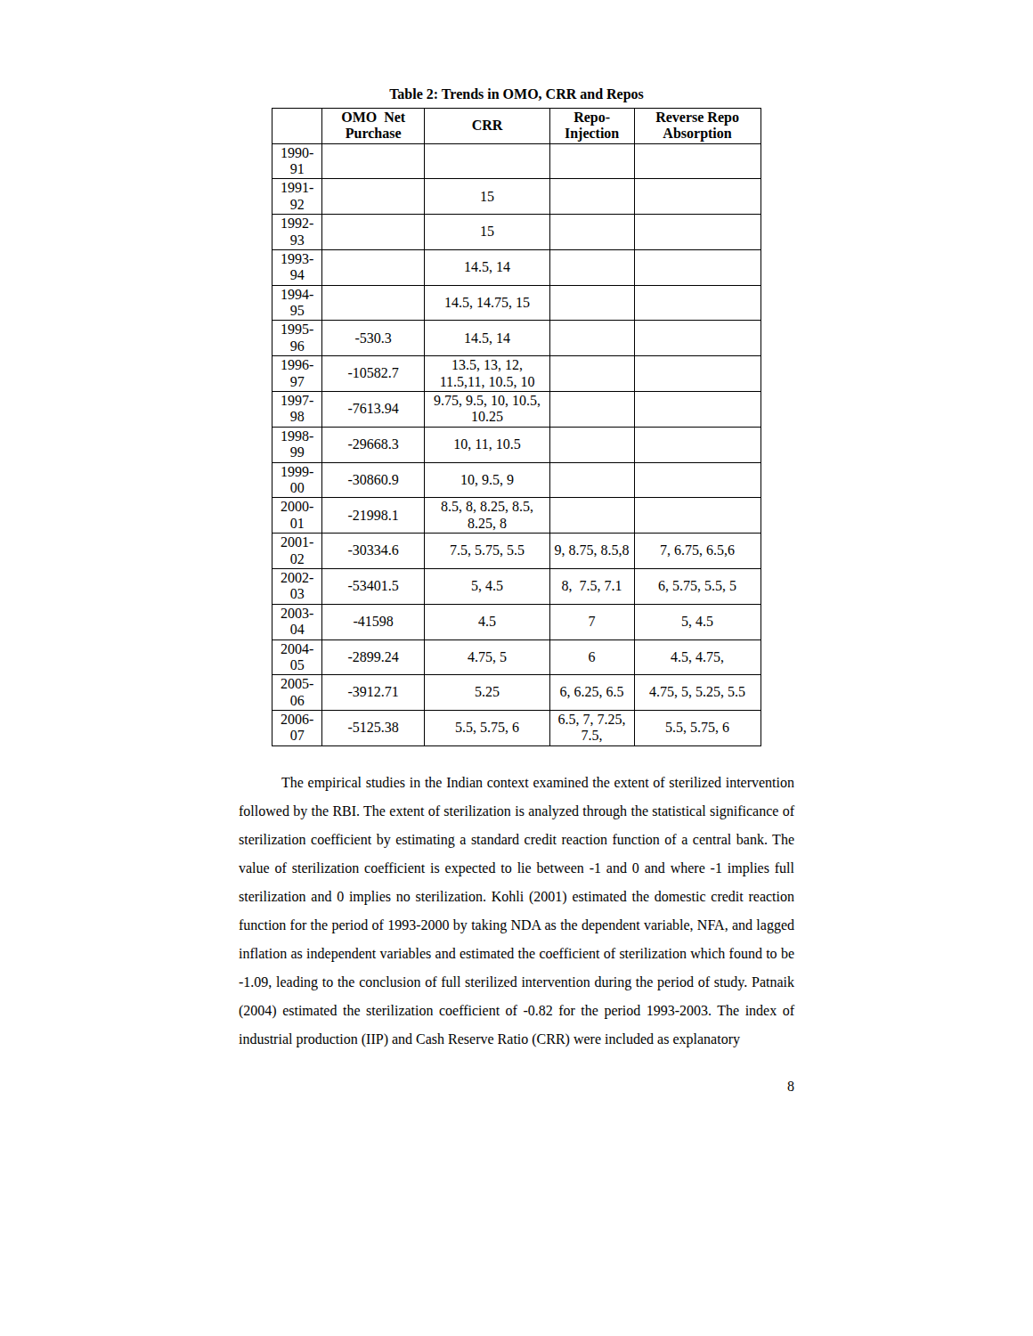Table 2: Trends in OMO, CRR and Repos
| | OMO Net Purchase | CRR | Repo-Injection | Reverse Repo Absorption |
| --- | --- | --- | --- | --- |
| 1990-91 | | | | |
| 1991-92 | | 15 | | |
| 1992-93 | | 15 | | |
| 1993-94 | | 14.5, 14 | | |
| 1994-95 | | 14.5, 14.75, 15 | | |
| 1995-96 | -530.3 | 14.5, 14 | | |
| 1996-97 | -10582.7 | 13.5, 13, 12, 11.5,11, 10.5, 10 | | |
| 1997-98 | -7613.94 | 9.75, 9.5, 10, 10.5, 10.25 | | |
| 1998-99 | -29668.3 | 10, 11, 10.5 | | |
| 1999-00 | -30860.9 | 10, 9.5, 9 | | |
| 2000-01 | -21998.1 | 8.5, 8, 8.25, 8.5, 8.25, 8 | | |
| 2001-02 | -30334.6 | 7.5, 5.75, 5.5 | 9, 8.75, 8.5,8 | 7, 6.75, 6.5,6 |
| 2002-03 | -53401.5 | 5, 4.5 | 8, 7.5, 7.1 | 6, 5.75, 5.5, 5 |
| 2003-04 | -41598 | 4.5 | 7 | 5, 4.5 |
| 2004-05 | -2899.24 | 4.75, 5 | 6 | 4.5, 4.75, |
| 2005-06 | -3912.71 | 5.25 | 6, 6.25, 6.5 | 4.75, 5, 5.25, 5.5 |
| 2006-07 | -5125.38 | 5.5, 5.75, 6 | 6.5, 7, 7.25, 7.5, | 5.5, 5.75, 6 |
The empirical studies in the Indian context examined the extent of sterilized intervention followed by the RBI. The extent of sterilization is analyzed through the statistical significance of sterilization coefficient by estimating a standard credit reaction function of a central bank. The value of sterilization coefficient is expected to lie between -1 and 0 and where -1 implies full sterilization and 0 implies no sterilization. Kohli (2001) estimated the domestic credit reaction function for the period of 1993-2000 by taking NDA as the dependent variable, NFA, and lagged inflation as independent variables and estimated the coefficient of sterilization which found to be -1.09, leading to the conclusion of full sterilized intervention during the period of study. Patnaik (2004) estimated the sterilization coefficient of -0.82 for the period 1993-2003. The index of industrial production (IIP) and Cash Reserve Ratio (CRR) were included as explanatory
8